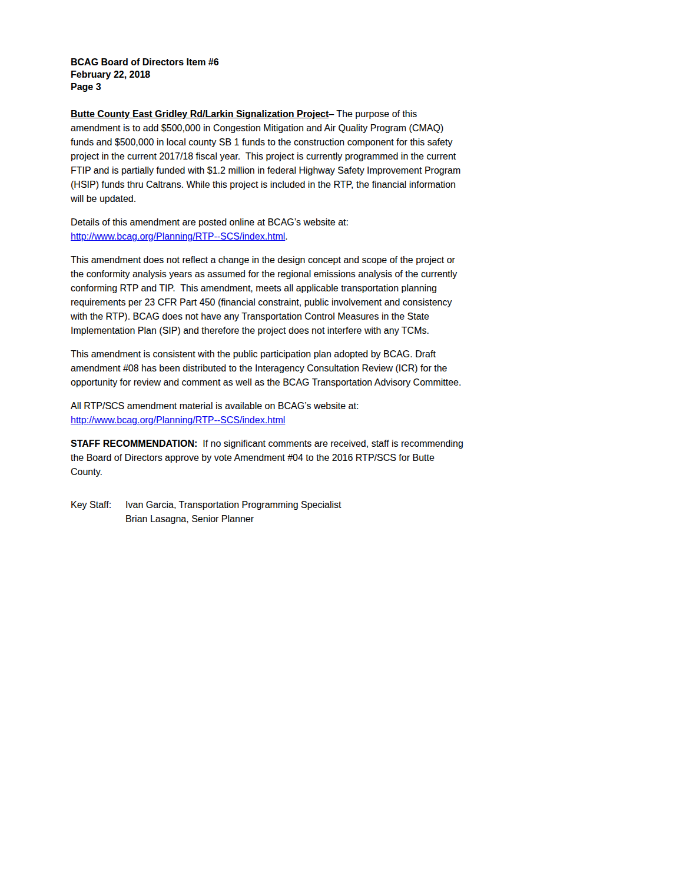BCAG Board of Directors Item #6
February 22, 2018
Page 3
Butte County East Gridley Rd/Larkin Signalization Project– The purpose of this amendment is to add $500,000 in Congestion Mitigation and Air Quality Program (CMAQ) funds and $500,000 in local county SB 1 funds to the construction component for this safety project in the current 2017/18 fiscal year. This project is currently programmed in the current FTIP and is partially funded with $1.2 million in federal Highway Safety Improvement Program (HSIP) funds thru Caltrans. While this project is included in the RTP, the financial information will be updated.
Details of this amendment are posted online at BCAG’s website at:
http://www.bcag.org/Planning/RTP--SCS/index.html.
This amendment does not reflect a change in the design concept and scope of the project or the conformity analysis years as assumed for the regional emissions analysis of the currently conforming RTP and TIP. This amendment, meets all applicable transportation planning requirements per 23 CFR Part 450 (financial constraint, public involvement and consistency with the RTP). BCAG does not have any Transportation Control Measures in the State Implementation Plan (SIP) and therefore the project does not interfere with any TCMs.
This amendment is consistent with the public participation plan adopted by BCAG. Draft amendment #08 has been distributed to the Interagency Consultation Review (ICR) for the opportunity for review and comment as well as the BCAG Transportation Advisory Committee.
All RTP/SCS amendment material is available on BCAG’s website at:
http://www.bcag.org/Planning/RTP--SCS/index.html
STAFF RECOMMENDATION: If no significant comments are received, staff is recommending the Board of Directors approve by vote Amendment #04 to the 2016 RTP/SCS for Butte County.
| Key Staff: | Ivan Garcia, Transportation Programming Specialist |
| | Brian Lasagna, Senior Planner |